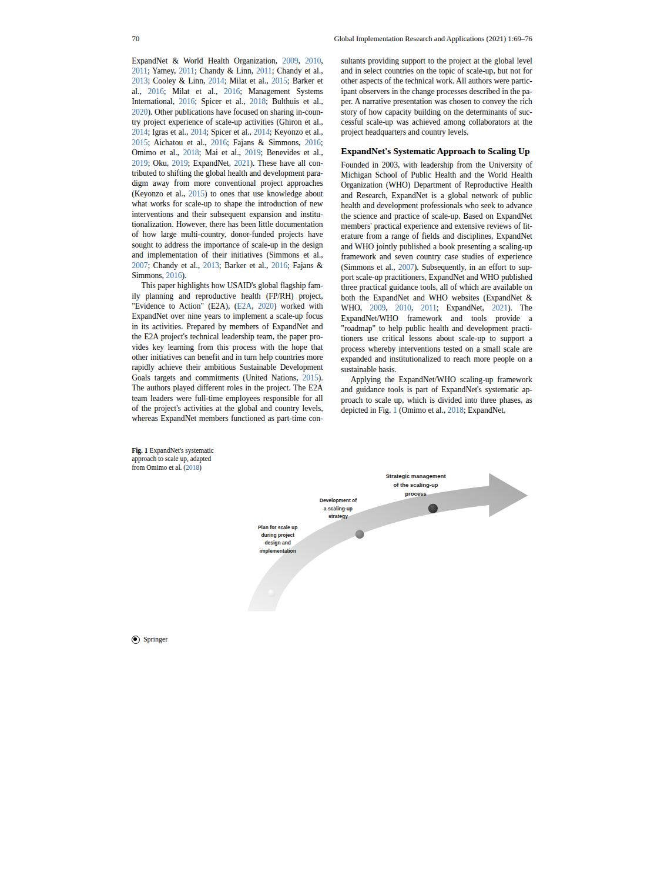70
Global Implementation Research and Applications (2021) 1:69–76
ExpandNet & World Health Organization, 2009, 2010, 2011; Yamey, 2011; Chandy & Linn, 2011; Chandy et al., 2013; Cooley & Linn, 2014; Milat et al., 2015; Barker et al., 2016; Milat et al., 2016; Management Systems International, 2016; Spicer et al., 2018; Bulthuis et al., 2020). Other publications have focused on sharing in-country project experience of scale-up activities (Ghiron et al., 2014; Igras et al., 2014; Spicer et al., 2014; Keyonzo et al., 2015; Aichatou et al., 2016; Fajans & Simmons, 2016; Omimo et al., 2018; Mai et al., 2019; Benevides et al., 2019; Oku, 2019; ExpandNet, 2021). These have all contributed to shifting the global health and development paradigm away from more conventional project approaches (Keyonzo et al., 2015) to ones that use knowledge about what works for scale-up to shape the introduction of new interventions and their subsequent expansion and institutionalization. However, there has been little documentation of how large multi-country, donor-funded projects have sought to address the importance of scale-up in the design and implementation of their initiatives (Simmons et al., 2007; Chandy et al., 2013; Barker et al., 2016; Fajans & Simmons, 2016).
This paper highlights how USAID's global flagship family planning and reproductive health (FP/RH) project, "Evidence to Action" (E2A), (E2A, 2020) worked with ExpandNet over nine years to implement a scale-up focus in its activities. Prepared by members of ExpandNet and the E2A project's technical leadership team, the paper provides key learning from this process with the hope that other initiatives can benefit and in turn help countries more rapidly achieve their ambitious Sustainable Development Goals targets and commitments (United Nations, 2015). The authors played different roles in the project. The E2A team leaders were full-time employees responsible for all of the project's activities at the global and country levels, whereas ExpandNet members functioned as part-time consultants providing support to the project at the global level and in select countries on the topic of scale-up, but not for other aspects of the technical work. All authors were participant observers in the change processes described in the paper. A narrative presentation was chosen to convey the rich story of how capacity building on the determinants of successful scale-up was achieved among collaborators at the project headquarters and country levels.
ExpandNet's Systematic Approach to Scaling Up
Founded in 2003, with leadership from the University of Michigan School of Public Health and the World Health Organization (WHO) Department of Reproductive Health and Research, ExpandNet is a global network of public health and development professionals who seek to advance the science and practice of scale-up. Based on ExpandNet members' practical experience and extensive reviews of literature from a range of fields and disciplines, ExpandNet and WHO jointly published a book presenting a scaling-up framework and seven country case studies of experience (Simmons et al., 2007). Subsequently, in an effort to support scale-up practitioners, ExpandNet and WHO published three practical guidance tools, all of which are available on both the ExpandNet and WHO websites (ExpandNet & WHO, 2009, 2010, 2011; ExpandNet, 2021). The ExpandNet/WHO framework and tools provide a "roadmap" to help public health and development practitioners use critical lessons about scale-up to support a process whereby interventions tested on a small scale are expanded and institutionalized to reach more people on a sustainable basis.
Applying the ExpandNet/WHO scaling-up framework and guidance tools is part of ExpandNet's systematic approach to scale up, which is divided into three phases, as depicted in Fig. 1 (Omimo et al., 2018; ExpandNet,
Fig. 1 ExpandNet's systematic approach to scale up, adapted from Omimo et al. (2018)
Strategic management of the scaling-up process Development of a scaling-up strategy Plan for scale up during project design and implementation
Springer